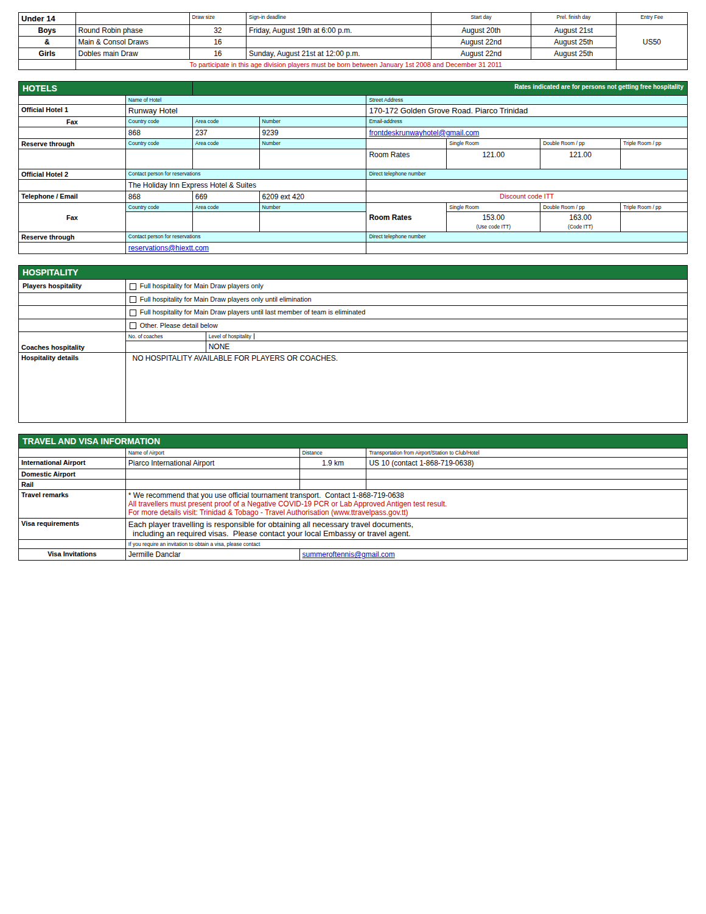| Under 14 | | Draw size | Sign-in deadline | Start day | Prel. finish day | Entry Fee |
| Boys | Round Robin phase | 32 | Friday, August 19th at 6:00 p.m. | August 20th | August 21st | US50 |
| & | Main & Consol Draws | 16 | | August 22nd | August 25th |
| Girls | Dobles main Draw | 16 | Sunday, August 21st at 12:00 p.m. | August 22nd | August 25th |
| | To participate in this age division players must be born between January 1st 2008 and December 31 2011 | |
| HOTELS | Rates indicated are for persons not getting free hospitality |
| | Name of Hotel | Street Address |
| Official Hotel 1 | Runway Hotel | 170-172 Golden Grove Road. Piarco Trinidad |
| Fax | Country code | Area code | Number | Email-address |
| | 868 | 237 | 9239 | frontdeskrunwayhotel@gmail.com |
| Reserve through | Country code | Area code | Number | | Single Room | Double Room / pp | Triple Room / pp |
| | | | | Room Rates | 121.00 | 121.00 | |
| Official Hotel 2 | Contact person for reservations | Direct telephone number |
| | The Holiday Inn Express Hotel & Suites | |
| Telephone / Email | 868 | 669 | 6209 ext 420 | Discount code ITT |
| Fax | Country code | Area code | Number | Room Rates | Single Room | Double Room / pp | Triple Room / pp |
| | | | 153.00 (Use code ITT) | 163.00 (Code ITT) | |
| Reserve through | Contact person for reservations | Direct telephone number |
| | reservations@hiextt.com | |
| HOSPITALITY |
| Players hospitality | Full hospitality for Main Draw players only |
| | Full hospitality for Main Draw players only until elimination |
| | Full hospitality for Main Draw players until last member of team is eliminated |
| | Other. Please detail below |
| Coaches hospitality | No. of coaches | Level of hospitality |
| | NONE |
| Hospitality details | NO HOSPITALITY AVAILABLE FOR PLAYERS OR COACHES. |
| TRAVEL AND VISA INFORMATION |
| | Name of Airport | Distance | Transportation from Airport/Station to Club/Hotel |
| International Airport | Piarco International Airport | 1.9 km | US 10 (contact 1-868-719-0638) |
| Domestic Airport | | | |
| Rail | | | |
| Travel remarks | * We recommend that you use official tournament transport. Contact 1-868-719-0638 All travellers must present proof of a Negative COVID-19 PCR or Lab Approved Antigen test result. For more details visit: Trinidad & Tobago - Travel Authorisation (www.ttravelpass.gov.tt) |
| Visa requirements | Each player travelling is responsible for obtaining all necessary travel documents, including an required visas. Please contact your local Embassy or travel agent. |
| | If you require an invitation to obtain a visa, please contact |
| Visa Invitations | Jermille Danclar | summeroftennis@gmail.com |